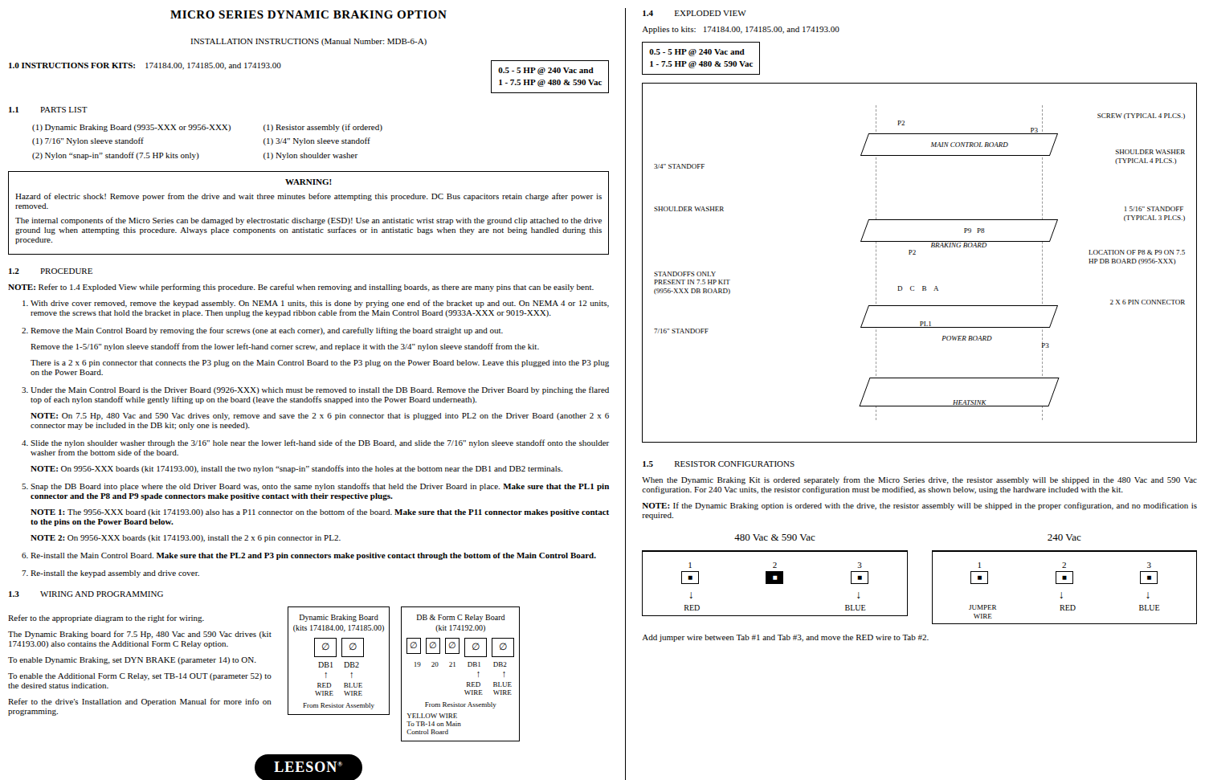MICRO SERIES DYNAMIC BRAKING OPTION
INSTALLATION INSTRUCTIONS (Manual Number: MDB-6-A)
1.0 INSTRUCTIONS FOR KITS: 174184.00, 174185.00, and 174193.00
0.5 - 5 HP @ 240 Vac and
1 - 7.5 HP @ 480 & 590 Vac
1.1 PARTS LIST
(1) Dynamic Braking Board (9935-XXX or 9956-XXX)
(1) 7/16" Nylon sleeve standoff
(2) Nylon “snap-in” standoff (7.5 HP kits only)
(1) Resistor assembly (if ordered)
(1) 3/4" Nylon sleeve standoff
(1) Nylon shoulder washer
WARNING!
Hazard of electric shock! Remove power from the drive and wait three minutes before attempting this procedure. DC Bus capacitors retain charge after power is removed.
The internal components of the Micro Series can be damaged by electrostatic discharge (ESD)! Use an antistatic wrist strap with the ground clip attached to the drive ground lug when attempting this procedure. Always place components on antistatic surfaces or in antistatic bags when they are not being handled during this procedure.
1.2 PROCEDURE
NOTE: Refer to 1.4 Exploded View while performing this procedure. Be careful when removing and installing boards, as there are many pins that can be easily bent.
With drive cover removed, remove the keypad assembly. On NEMA 1 units, this is done by prying one end of the bracket up and out. On NEMA 4 or 12 units, remove the screws that hold the bracket in place. Then unplug the keypad ribbon cable from the Main Control Board (9933A-XXX or 9019-XXX).
Remove the Main Control Board by removing the four screws (one at each corner), and carefully lifting the board straight up and out.
Remove the 1-5/16" nylon sleeve standoff from the lower left-hand corner screw, and replace it with the 3/4" nylon sleeve standoff from the kit.
There is a 2 x 6 pin connector that connects the P3 plug on the Main Control Board to the P3 plug on the Power Board below. Leave this plugged into the P3 plug on the Power Board.
Under the Main Control Board is the Driver Board (9926-XXX) which must be removed to install the DB Board. Remove the Driver Board by pinching the flared top of each nylon standoff while gently lifting up on the board (leave the standoffs snapped into the Power Board underneath).
NOTE: On 7.5 Hp, 480 Vac and 590 Vac drives only, remove and save the 2 x 6 pin connector that is plugged into PL2 on the Driver Board (another 2 x 6 connector may be included in the DB kit; only one is needed).
Slide the nylon shoulder washer through the 3/16" hole near the lower left-hand side of the DB Board, and slide the 7/16" nylon sleeve standoff onto the shoulder washer from the bottom side of the board.
NOTE: On 9956-XXX boards (kit 174193.00), install the two nylon “snap-in” standoffs into the holes at the bottom near the DB1 and DB2 terminals.
Snap the DB Board into place where the old Driver Board was, onto the same nylon standoffs that held the Driver Board in place. Make sure that the PL1 pin connector and the P8 and P9 spade connectors make positive contact with their respective plugs.
NOTE 1: The 9956-XXX board (kit 174193.00) also has a P11 connector on the bottom of the board. Make sure that the P11 connector makes positive contact to the pins on the Power Board below.
NOTE 2: On 9956-XXX boards (kit 174193.00), install the 2 x 6 pin connector in PL2.
Re-install the Main Control Board. Make sure that the PL2 and P3 pin connectors make positive contact through the bottom of the Main Control Board.
Re-install the keypad assembly and drive cover.
1.3 WIRING AND PROGRAMMING
Refer to the appropriate diagram to the right for wiring.
The Dynamic Braking board for 7.5 Hp, 480 Vac and 590 Vac drives (kit 174193.00) also contains the Additional Form C Relay option.
To enable Dynamic Braking, set DYN BRAKE (parameter 14) to ON.
To enable the Additional Form C Relay, set TB-14 OUT (parameter 52) to the desired status indication.
Refer to the drive's Installation and Operation Manual for more info on programming.
Dynamic Braking Board
(kits 174184.00, 174185.00)
∅
∅
DB1 DB2
↑↑
RED
WIRE BLUE
WIRE
From Resistor Assembly
DB & Form C Relay Board
(kit 174192.00)
∅
∅
∅
∅
∅
192021 DB1 DB2
↑↑
RED
WIRE BLUE
WIRE
From Resistor Assembly
YELLOW WIRE
To TB-14 on Main
Control Board
LEESON®
1.4 EXPLODED VIEW
Applies to kits: 174184.00, 174185.00, and 174193.00
0.5 - 5 HP @ 240 Vac and
1 - 7.5 HP @ 480 & 590 Vac
MAIN CONTROL BOARD
BRAKING BOARD
POWER BOARD
HEATSINK
3/4" STANDOFF
SHOULDER WASHER
STANDOFFS ONLY
PRESENT IN 7.5 HP KIT
(9956-XXX DB BOARD)
7/16" STANDOFF
SCREW (TYPICAL 4 PLCS.)
SHOULDER WASHER
(TYPICAL 4 PLCS.)
1 5/16" STANDOFF
(TYPICAL 3 PLCS.)
LOCATION OF P8 & P9 ON 7.5
HP DB BOARD (9956-XXX)
2 X 6 PIN CONNECTOR
P2
P3
P9 P8
P2
D C B A
PL1
P3
1.5 RESISTOR CONFIGURATIONS
When the Dynamic Braking Kit is ordered separately from the Micro Series drive, the resistor assembly will be shipped in the 480 Vac and 590 Vac configuration. For 240 Vac units, the resistor configuration must be modified, as shown below, using the hardware included with the kit.
NOTE: If the Dynamic Braking option is ordered with the drive, the resistor assembly will be shipped in the proper configuration, and no modification is required.
480 Vac & 590 Vac
1
■
2
■
3
■
↓ ↓
RED BLUE
240 Vac
1
■
2
■
3
■
↓↓
JUMPER
WIRE RED BLUE
Add jumper wire between Tab #1 and Tab #3, and move the RED wire to Tab #2.